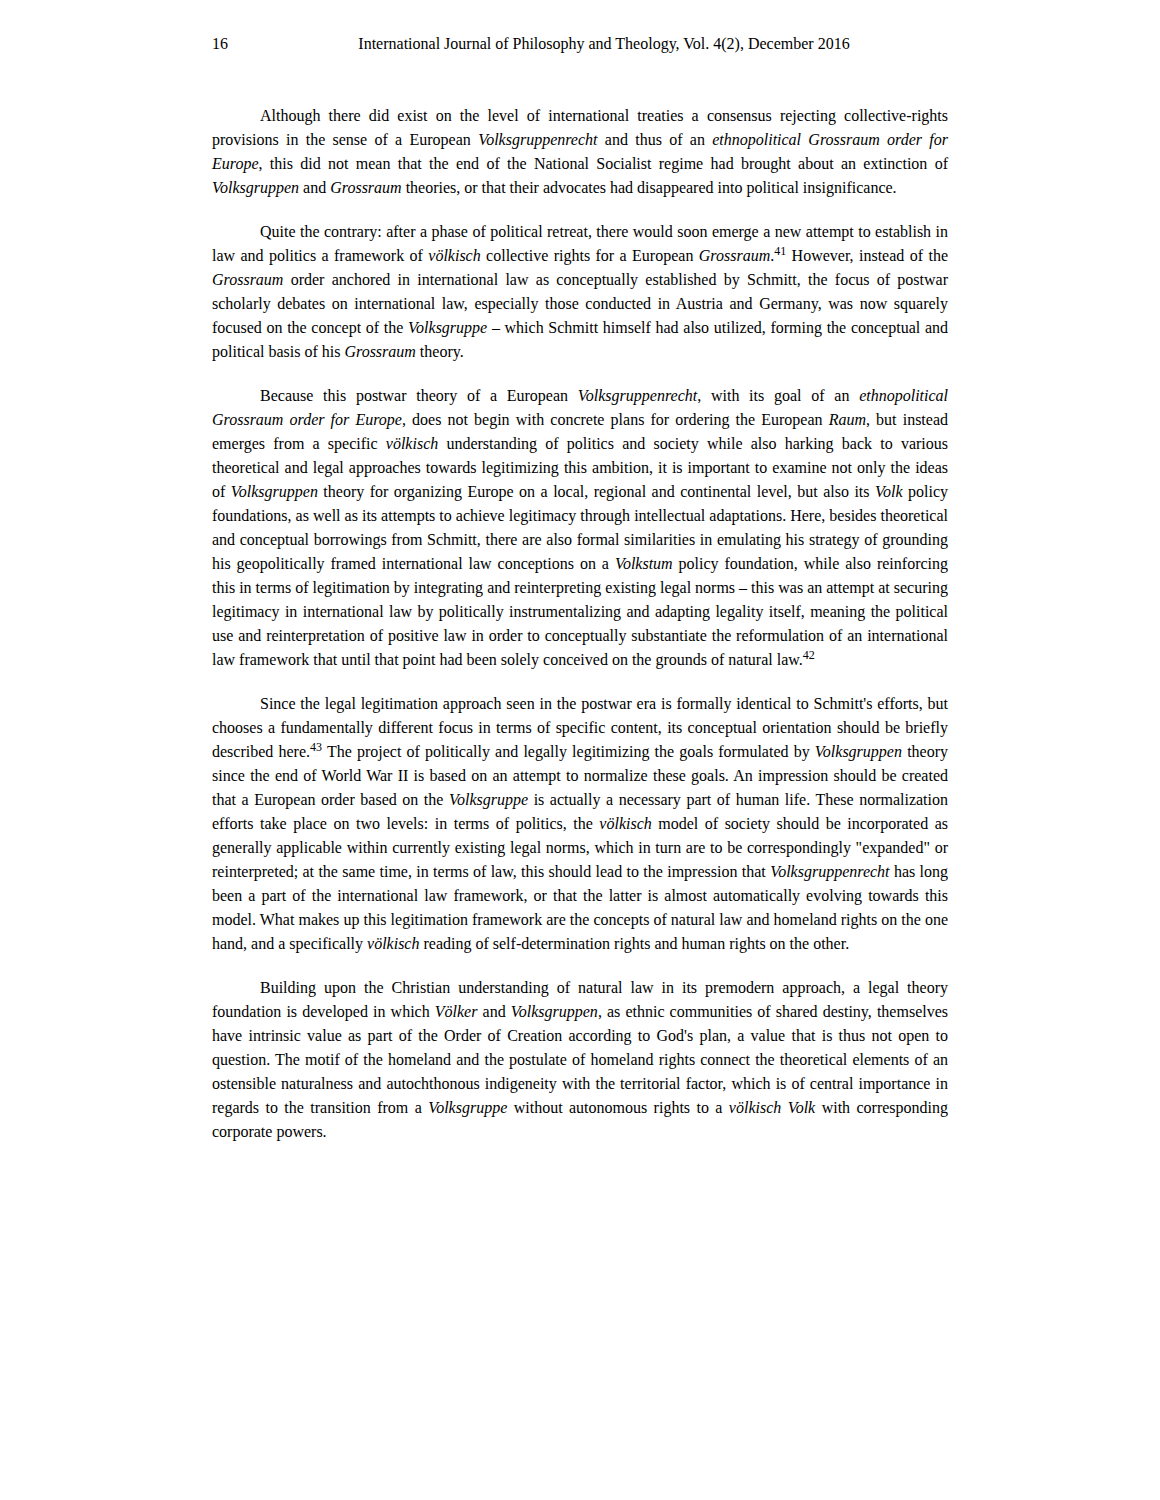16 International Journal of Philosophy and Theology, Vol. 4(2), December 2016
Although there did exist on the level of international treaties a consensus rejecting collective-rights provisions in the sense of a European Volksgruppenrecht and thus of an ethnopolitical Grossraum order for Europe, this did not mean that the end of the National Socialist regime had brought about an extinction of Volksgruppen and Grossraum theories, or that their advocates had disappeared into political insignificance.
Quite the contrary: after a phase of political retreat, there would soon emerge a new attempt to establish in law and politics a framework of völkisch collective rights for a European Grossraum.41 However, instead of the Grossraum order anchored in international law as conceptually established by Schmitt, the focus of postwar scholarly debates on international law, especially those conducted in Austria and Germany, was now squarely focused on the concept of the Volksgruppe – which Schmitt himself had also utilized, forming the conceptual and political basis of his Grossraum theory.
Because this postwar theory of a European Volksgruppenrecht, with its goal of an ethnopolitical Grossraum order for Europe, does not begin with concrete plans for ordering the European Raum, but instead emerges from a specific völkisch understanding of politics and society while also harking back to various theoretical and legal approaches towards legitimizing this ambition, it is important to examine not only the ideas of Volksgruppen theory for organizing Europe on a local, regional and continental level, but also its Volk policy foundations, as well as its attempts to achieve legitimacy through intellectual adaptations. Here, besides theoretical and conceptual borrowings from Schmitt, there are also formal similarities in emulating his strategy of grounding his geopolitically framed international law conceptions on a Volkstum policy foundation, while also reinforcing this in terms of legitimation by integrating and reinterpreting existing legal norms – this was an attempt at securing legitimacy in international law by politically instrumentalizing and adapting legality itself, meaning the political use and reinterpretation of positive law in order to conceptually substantiate the reformulation of an international law framework that until that point had been solely conceived on the grounds of natural law.42
Since the legal legitimation approach seen in the postwar era is formally identical to Schmitt's efforts, but chooses a fundamentally different focus in terms of specific content, its conceptual orientation should be briefly described here.43 The project of politically and legally legitimizing the goals formulated by Volksgruppen theory since the end of World War II is based on an attempt to normalize these goals. An impression should be created that a European order based on the Volksgruppe is actually a necessary part of human life. These normalization efforts take place on two levels: in terms of politics, the völkisch model of society should be incorporated as generally applicable within currently existing legal norms, which in turn are to be correspondingly "expanded" or reinterpreted; at the same time, in terms of law, this should lead to the impression that Volksgruppenrecht has long been a part of the international law framework, or that the latter is almost automatically evolving towards this model. What makes up this legitimation framework are the concepts of natural law and homeland rights on the one hand, and a specifically völkisch reading of self-determination rights and human rights on the other.
Building upon the Christian understanding of natural law in its premodern approach, a legal theory foundation is developed in which Völker and Volksgruppen, as ethnic communities of shared destiny, themselves have intrinsic value as part of the Order of Creation according to God's plan, a value that is thus not open to question. The motif of the homeland and the postulate of homeland rights connect the theoretical elements of an ostensible naturalness and autochthonous indigeneity with the territorial factor, which is of central importance in regards to the transition from a Volksgruppe without autonomous rights to a völkisch Volk with corresponding corporate powers.